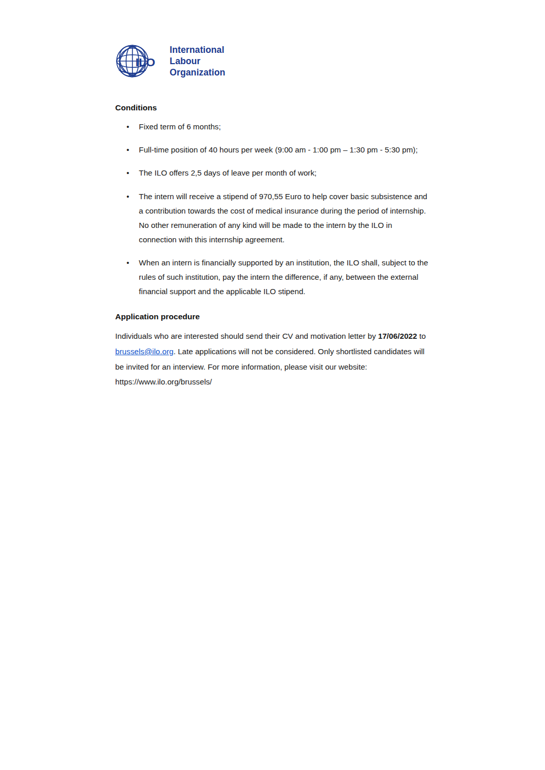ILO
International
Labour
Organization
Conditions
Fixed term of 6 months;
Full-time position of 40 hours per week (9:00 am - 1:00 pm – 1:30 pm - 5:30 pm);
The ILO offers 2,5 days of leave per month of work;
The intern will receive a stipend of 970,55 Euro to help cover basic subsistence and a contribution towards the cost of medical insurance during the period of internship. No other remuneration of any kind will be made to the intern by the ILO in connection with this internship agreement.
When an intern is financially supported by an institution, the ILO shall, subject to the rules of such institution, pay the intern the difference, if any, between the external financial support and the applicable ILO stipend.
Application procedure
Individuals who are interested should send their CV and motivation letter by 17/06/2022 to brussels@ilo.org. Late applications will not be considered. Only shortlisted candidates will be invited for an interview. For more information, please visit our website:
https://www.ilo.org/brussels/